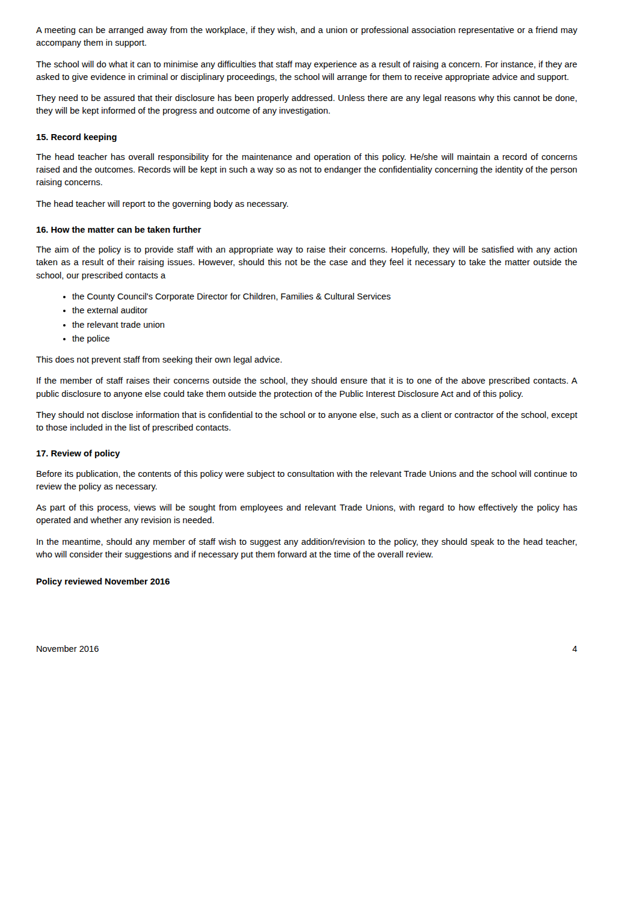A meeting can be arranged away from the workplace, if they wish, and a union or professional association representative or a friend may accompany them in support.
The school will do what it can to minimise any difficulties that staff may experience as a result of raising a concern. For instance, if they are asked to give evidence in criminal or disciplinary proceedings, the school will arrange for them to receive appropriate advice and support.
They need to be assured that their disclosure has been properly addressed. Unless there are any legal reasons why this cannot be done, they will be kept informed of the progress and outcome of any investigation.
15. Record keeping
The head teacher has overall responsibility for the maintenance and operation of this policy. He/she will maintain a record of concerns raised and the outcomes. Records will be kept in such a way so as not to endanger the confidentiality concerning the identity of the person raising concerns.
The head teacher will report to the governing body as necessary.
16. How the matter can be taken further
The aim of the policy is to provide staff with an appropriate way to raise their concerns. Hopefully, they will be satisfied with any action taken as a result of their raising issues. However, should this not be the case and they feel it necessary to take the matter outside the school, our prescribed contacts a
the County Council's Corporate Director for Children, Families & Cultural Services
the external auditor
the relevant trade union
the police
This does not prevent staff from seeking their own legal advice.
If the member of staff raises their concerns outside the school, they should ensure that it is to one of the above prescribed contacts. A public disclosure to anyone else could take them outside the protection of the Public Interest Disclosure Act and of this policy.
They should not disclose information that is confidential to the school or to anyone else, such as a client or contractor of the school, except to those included in the list of prescribed contacts.
17. Review of policy
Before its publication, the contents of this policy were subject to consultation with the relevant Trade Unions and the school will continue to review the policy as necessary.
As part of this process, views will be sought from employees and relevant Trade Unions, with regard to how effectively the policy has operated and whether any revision is needed.
In the meantime, should any member of staff wish to suggest any addition/revision to the policy, they should speak to the head teacher, who will consider their suggestions and if necessary put them forward at the time of the overall review.
Policy reviewed November 2016
November 2016 4